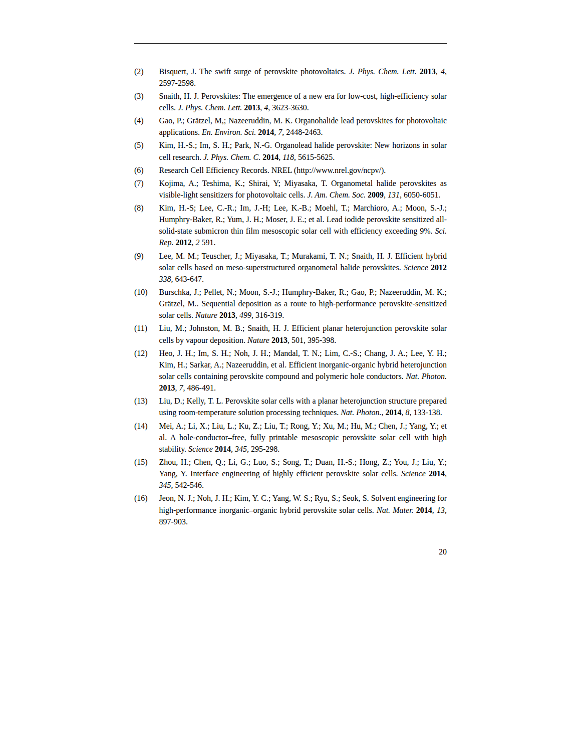(2) Bisquert, J. The swift surge of perovskite photovoltaics. J. Phys. Chem. Lett. 2013, 4, 2597-2598.
(3) Snaith, H. J. Perovskites: The emergence of a new era for low-cost, high-efficiency solar cells. J. Phys. Chem. Lett. 2013, 4, 3623-3630.
(4) Gao, P.; Grätzel, M,; Nazeeruddin, M. K. Organohalide lead perovskites for photovoltaic applications. En. Environ. Sci. 2014, 7, 2448-2463.
(5) Kim, H.-S.; Im, S. H.; Park, N.-G. Organolead halide perovskite: New horizons in solar cell research. J. Phys. Chem. C. 2014, 118, 5615-5625.
(6) Research Cell Efficiency Records. NREL (http://www.nrel.gov/ncpv/).
(7) Kojima, A.; Teshima, K.; Shirai, Y; Miyasaka, T. Organometal halide perovskites as visible-light sensitizers for photovoltaic cells. J. Am. Chem. Soc. 2009, 131, 6050-6051.
(8) Kim, H.-S; Lee, C.-R.; Im, J.-H; Lee, K.-B.; Moehl, T.; Marchioro, A.; Moon, S.-J.; Humphry-Baker, R.; Yum, J. H.; Moser, J. E.; et al. Lead iodide perovskite sensitized all-solid-state submicron thin film mesoscopic solar cell with efficiency exceeding 9%. Sci. Rep. 2012, 2 591.
(9) Lee, M. M.; Teuscher, J.; Miyasaka, T.; Murakami, T. N.; Snaith, H. J. Efficient hybrid solar cells based on meso-superstructured organometal halide perovskites. Science 2012 338, 643-647.
(10) Burschka, J.; Pellet, N.; Moon, S.-J.; Humphry-Baker, R.; Gao, P.; Nazeeruddin, M. K.; Grätzel, M.. Sequential deposition as a route to high-performance perovskite-sensitized solar cells. Nature 2013, 499, 316-319.
(11) Liu, M.; Johnston, M. B.; Snaith, H. J. Efficient planar heterojunction perovskite solar cells by vapour deposition. Nature 2013, 501, 395-398.
(12) Heo, J. H.; Im, S. H.; Noh, J. H.; Mandal, T. N.; Lim, C.-S.; Chang, J. A.; Lee, Y. H.; Kim, H.; Sarkar, A.; Nazeeruddin, et al. Efficient inorganic-organic hybrid heterojunction solar cells containing perovskite compound and polymeric hole conductors. Nat. Photon. 2013, 7, 486-491.
(13) Liu, D.; Kelly, T. L. Perovskite solar cells with a planar heterojunction structure prepared using room-temperature solution processing techniques. Nat. Photon., 2014, 8, 133-138.
(14) Mei, A.; Li, X.; Liu, L.; Ku, Z.; Liu, T.; Rong, Y.; Xu, M.; Hu, M.; Chen, J.; Yang, Y.; et al. A hole-conductor–free, fully printable mesoscopic perovskite solar cell with high stability. Science 2014, 345, 295-298.
(15) Zhou, H.; Chen, Q.; Li, G.; Luo, S.; Song, T.; Duan, H.-S.; Hong, Z.; You, J.; Liu, Y.; Yang, Y. Interface engineering of highly efficient perovskite solar cells. Science 2014, 345, 542-546.
(16) Jeon, N. J.; Noh, J. H.; Kim, Y. C.; Yang, W. S.; Ryu, S.; Seok, S. Solvent engineering for high-performance inorganic–organic hybrid perovskite solar cells. Nat. Mater. 2014, 13, 897-903.
20